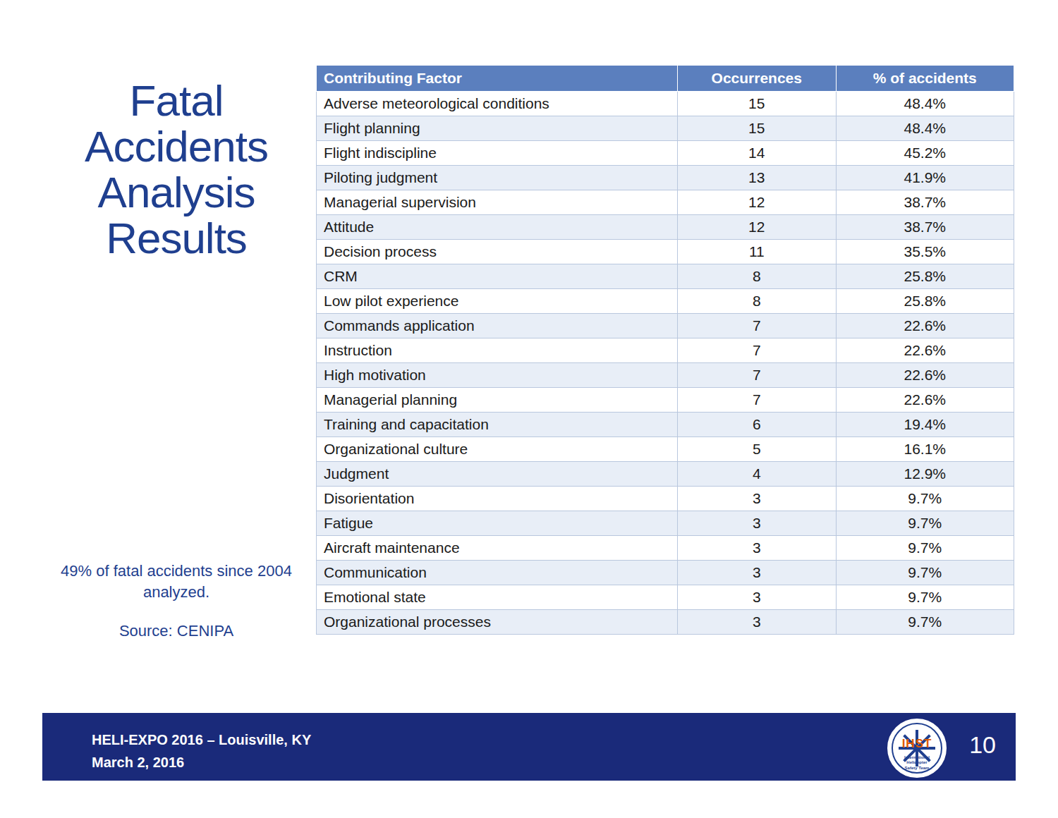Fatal
Accidents
Analysis
Results
49% of fatal accidents since 2004 analyzed. Source: CENIPA
| Contributing Factor | Occurrences | % of accidents |
| --- | --- | --- |
| Adverse meteorological conditions | 15 | 48.4% |
| Flight planning | 15 | 48.4% |
| Flight indiscipline | 14 | 45.2% |
| Piloting judgment | 13 | 41.9% |
| Managerial supervision | 12 | 38.7% |
| Attitude | 12 | 38.7% |
| Decision process | 11 | 35.5% |
| CRM | 8 | 25.8% |
| Low pilot experience | 8 | 25.8% |
| Commands application | 7 | 22.6% |
| Instruction | 7 | 22.6% |
| High motivation | 7 | 22.6% |
| Managerial planning | 7 | 22.6% |
| Training and capacitation | 6 | 19.4% |
| Organizational culture | 5 | 16.1% |
| Judgment | 4 | 12.9% |
| Disorientation | 3 | 9.7% |
| Fatigue | 3 | 9.7% |
| Aircraft maintenance | 3 | 9.7% |
| Communication | 3 | 9.7% |
| Emotional state | 3 | 9.7% |
| Organizational processes | 3 | 9.7% |
HELI-EXPO 2016 – Louisville, KY
March 2, 2016
IHST
International
Helicopter
Safety Team
10